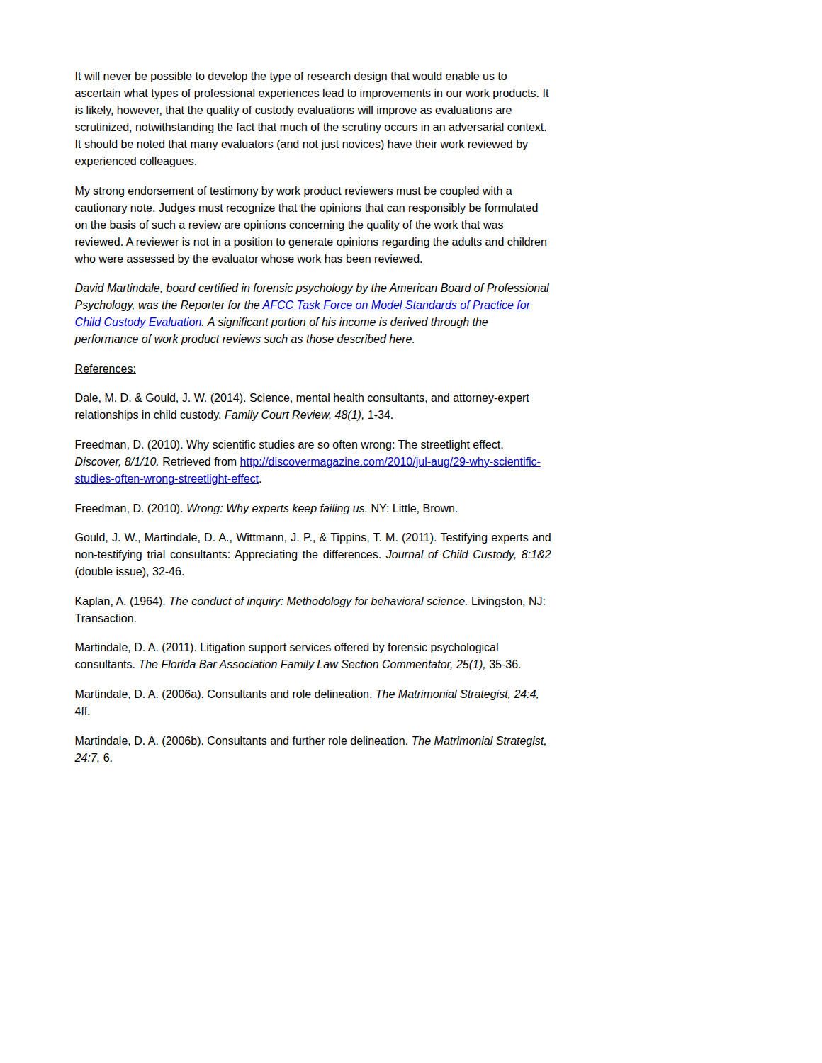It will never be possible to develop the type of research design that would enable us to ascertain what types of professional experiences lead to improvements in our work products. It is likely, however, that the quality of custody evaluations will improve as evaluations are scrutinized, notwithstanding the fact that much of the scrutiny occurs in an adversarial context. It should be noted that many evaluators (and not just novices) have their work reviewed by experienced colleagues.
My strong endorsement of testimony by work product reviewers must be coupled with a cautionary note. Judges must recognize that the opinions that can responsibly be formulated on the basis of such a review are opinions concerning the quality of the work that was reviewed. A reviewer is not in a position to generate opinions regarding the adults and children who were assessed by the evaluator whose work has been reviewed.
David Martindale, board certified in forensic psychology by the American Board of Professional Psychology, was the Reporter for the AFCC Task Force on Model Standards of Practice for Child Custody Evaluation. A significant portion of his income is derived through the performance of work product reviews such as those described here.
References:
Dale, M. D. & Gould, J. W. (2014). Science, mental health consultants, and attorney-expert relationships in child custody. Family Court Review, 48(1), 1-34.
Freedman, D. (2010). Why scientific studies are so often wrong: The streetlight effect. Discover, 8/1/10. Retrieved from http://discovermagazine.com/2010/jul-aug/29-why-scientific-studies-often-wrong-streetlight-effect.
Freedman, D. (2010). Wrong: Why experts keep failing us. NY: Little, Brown.
Gould, J. W., Martindale, D. A., Wittmann, J. P., & Tippins, T. M. (2011). Testifying experts and non-testifying trial consultants: Appreciating the differences. Journal of Child Custody, 8:1&2 (double issue), 32-46.
Kaplan, A. (1964). The conduct of inquiry: Methodology for behavioral science. Livingston, NJ: Transaction.
Martindale, D. A. (2011). Litigation support services offered by forensic psychological consultants. The Florida Bar Association Family Law Section Commentator, 25(1), 35-36.
Martindale, D. A. (2006a). Consultants and role delineation. The Matrimonial Strategist, 24:4, 4ff.
Martindale, D. A. (2006b). Consultants and further role delineation. The Matrimonial Strategist, 24:7, 6.